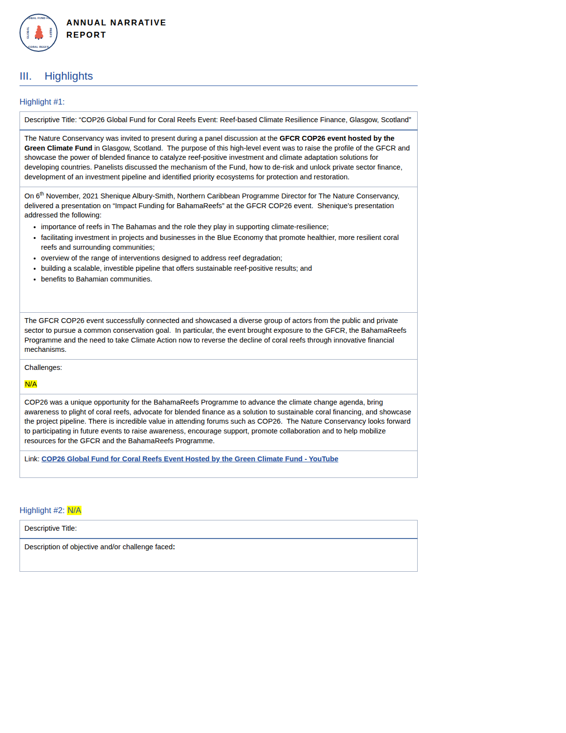GLOBAL FUND FOR CORAL REEFS GLOBAL REEFS
ANNUAL NARRATIVE
REPORT
III. Highlights
Highlight #1:
| Descriptive Title: “COP26 Global Fund for Coral Reefs Event: Reef-based Climate Resilience Finance, Glasgow, Scotland” |
| The Nature Conservancy was invited to present during a panel discussion at the GFCR COP26 event hosted by the Green Climate Fund in Glasgow, Scotland. The purpose of this high-level event was to raise the profile of the GFCR and showcase the power of blended finance to catalyze reef-positive investment and climate adaptation solutions for developing countries. Panelists discussed the mechanism of the Fund, how to de-risk and unlock private sector finance, development of an investment pipeline and identified priority ecosystems for protection and restoration. |
| On 6 th November, 2021 Shenique Albury-Smith, Northern Caribbean Programme Director for The Nature Conservancy, delivered a presentation on “Impact Funding for BahamaReefs” at the GFCR COP26 event. Shenique’s presentation addressed the following: importance of reefs in The Bahamas and the role they play in supporting climate-resilience; facilitating investment in projects and businesses in the Blue Economy that promote healthier, more resilient coral reefs and surrounding communities; overview of the range of interventions designed to address reef degradation; building a scalable, investible pipeline that offers sustainable reef-positive results; and benefits to Bahamian communities. |
| The GFCR COP26 event successfully connected and showcased a diverse group of actors from the public and private sector to pursue a common conservation goal. In particular, the event brought exposure to the GFCR, the BahamaReefs Programme and the need to take Climate Action now to reverse the decline of coral reefs through innovative financial mechanisms. |
| Challenges: N/A |
| COP26 was a unique opportunity for the BahamaReefs Programme to advance the climate change agenda, bring awareness to plight of coral reefs, advocate for blended finance as a solution to sustainable coral financing, and showcase the project pipeline. There is incredible value in attending forums such as COP26. The Nature Conservancy looks forward to participating in future events to raise awareness, encourage support, promote collaboration and to help mobilize resources for the GFCR and the BahamaReefs Programme. |
| Link: COP26 Global Fund for Coral Reefs Event Hosted by the Green Climate Fund - YouTube |
Highlight #2: N/A
| Descriptive Title: |
| Description of objective and/or challenge faced : |